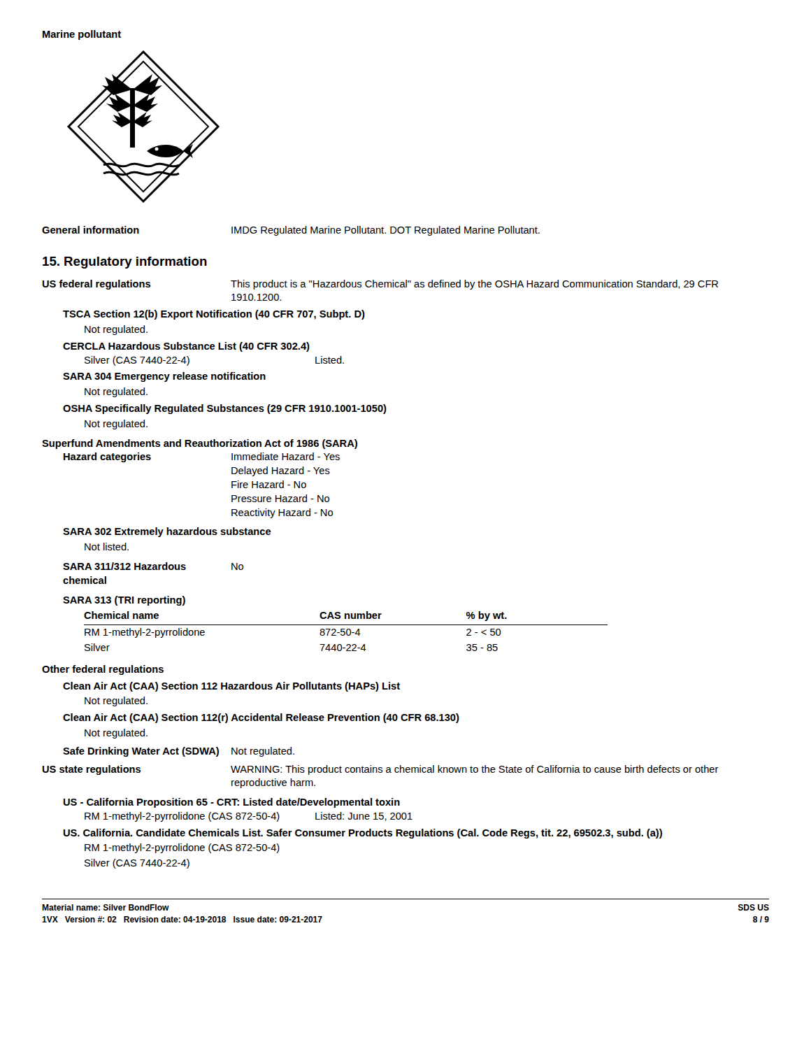Marine pollutant
General information
IMDG Regulated Marine Pollutant. DOT Regulated Marine Pollutant.
15. Regulatory information
US federal regulations
This product is a "Hazardous Chemical" as defined by the OSHA Hazard Communication Standard, 29 CFR 1910.1200.
TSCA Section 12(b) Export Notification (40 CFR 707, Subpt. D)
Not regulated.
CERCLA Hazardous Substance List (40 CFR 302.4)
Silver (CAS 7440-22-4)
Listed.
SARA 304 Emergency release notification
Not regulated.
OSHA Specifically Regulated Substances (29 CFR 1910.1001-1050)
Not regulated.
Superfund Amendments and Reauthorization Act of 1986 (SARA)
Hazard categories
Immediate Hazard - Yes
Delayed Hazard - Yes
Fire Hazard - No
Pressure Hazard - No
Reactivity Hazard - No
SARA 302 Extremely hazardous substance
Not listed.
SARA 311/312 Hazardous chemical
No
SARA 313 (TRI reporting)
| Chemical name | CAS number | % by wt. |
| --- | --- | --- |
| RM 1-methyl-2-pyrrolidone | 872-50-4 | 2 - < 50 |
| Silver | 7440-22-4 | 35 - 85 |
Other federal regulations
Clean Air Act (CAA) Section 112 Hazardous Air Pollutants (HAPs) List
Not regulated.
Clean Air Act (CAA) Section 112(r) Accidental Release Prevention (40 CFR 68.130)
Not regulated.
Safe Drinking Water Act (SDWA)
Not regulated.
US state regulations
WARNING: This product contains a chemical known to the State of California to cause birth defects or other reproductive harm.
US - California Proposition 65 - CRT: Listed date/Developmental toxin
RM 1-methyl-2-pyrrolidone (CAS 872-50-4)
Listed: June 15, 2001
US. California. Candidate Chemicals List. Safer Consumer Products Regulations (Cal. Code Regs, tit. 22, 69502.3, subd. (a))
RM 1-methyl-2-pyrrolidone (CAS 872-50-4)
Silver (CAS 7440-22-4)
Material name: Silver BondFlow
1VX Version #: 02 Revision date: 04-19-2018 Issue date: 09-21-2017
SDS US
8 / 9